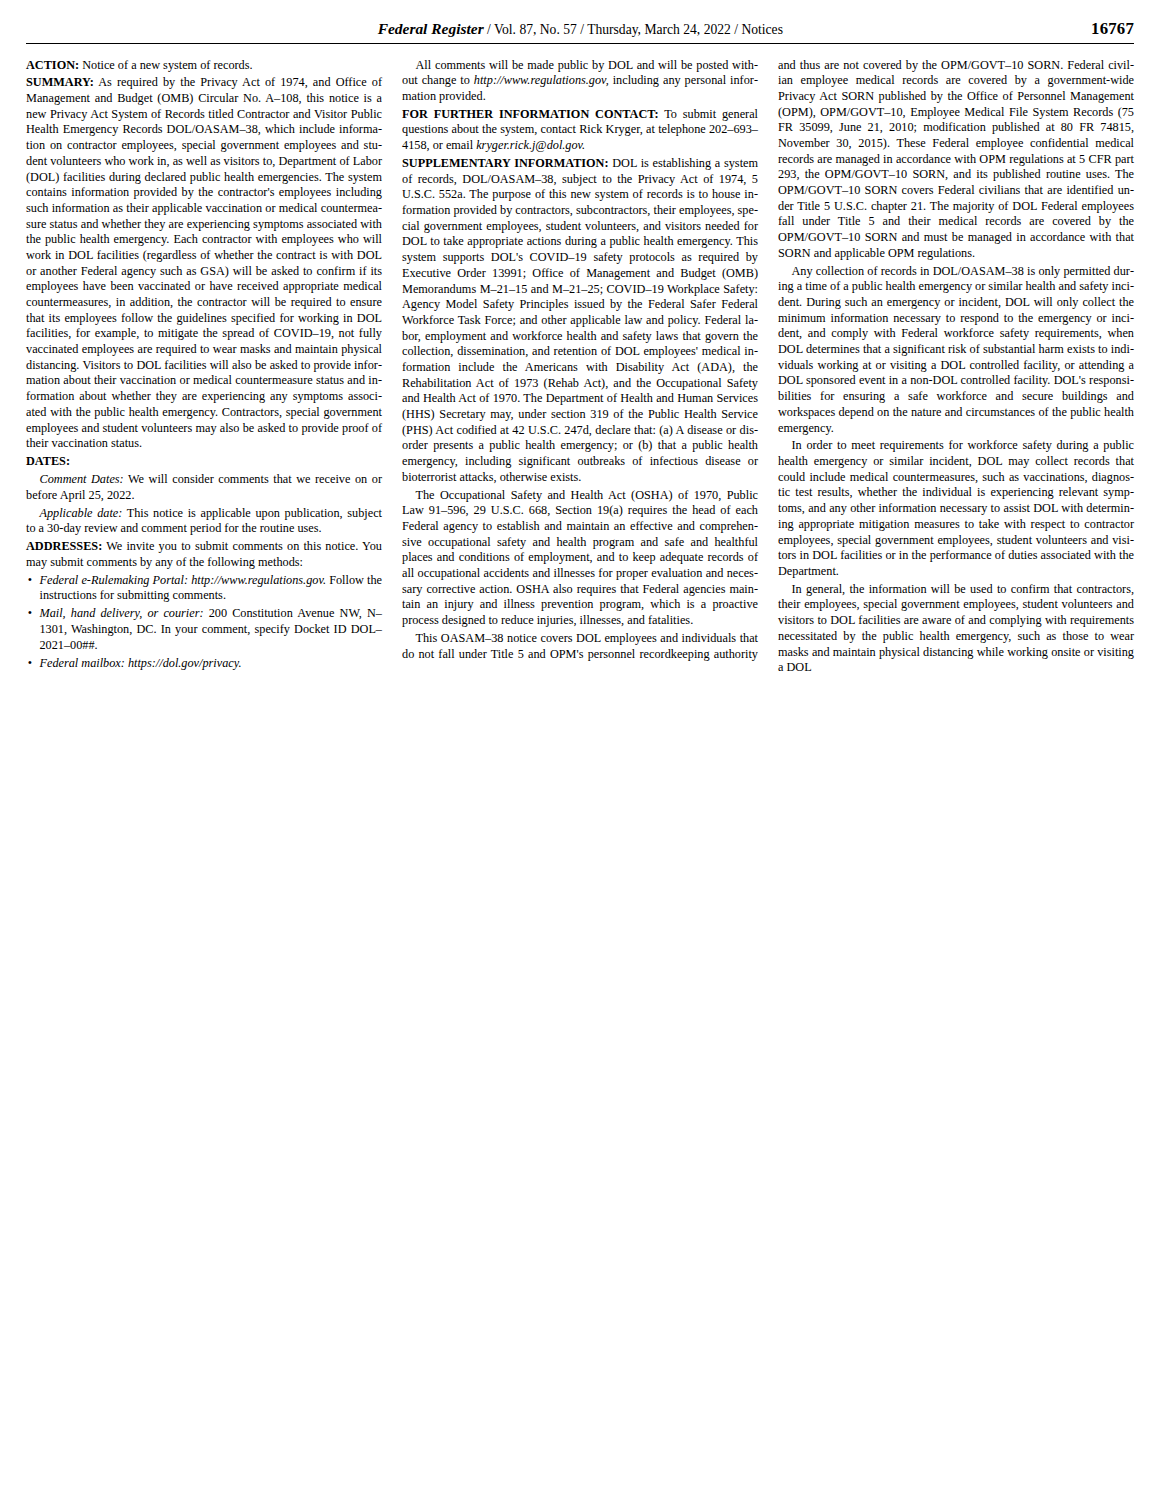Federal Register / Vol. 87, No. 57 / Thursday, March 24, 2022 / Notices
16767
ACTION: Notice of a new system of records.
SUMMARY: As required by the Privacy Act of 1974, and Office of Management and Budget (OMB) Circular No. A–108, this notice is a new Privacy Act System of Records titled Contractor and Visitor Public Health Emergency Records DOL/OASAM–38, which include information on contractor employees, special government employees and student volunteers who work in, as well as visitors to, Department of Labor (DOL) facilities during declared public health emergencies. The system contains information provided by the contractor's employees including such information as their applicable vaccination or medical countermeasure status and whether they are experiencing symptoms associated with the public health emergency. Each contractor with employees who will work in DOL facilities (regardless of whether the contract is with DOL or another Federal agency such as GSA) will be asked to confirm if its employees have been vaccinated or have received appropriate medical countermeasures, in addition, the contractor will be required to ensure that its employees follow the guidelines specified for working in DOL facilities, for example, to mitigate the spread of COVID–19, not fully vaccinated employees are required to wear masks and maintain physical distancing. Visitors to DOL facilities will also be asked to provide information about their vaccination or medical countermeasure status and information about whether they are experiencing any symptoms associated with the public health emergency. Contractors, special government employees and student volunteers may also be asked to provide proof of their vaccination status.
DATES:
Comment Dates: We will consider comments that we receive on or before April 25, 2022.
Applicable date: This notice is applicable upon publication, subject to a 30-day review and comment period for the routine uses.
ADDRESSES: We invite you to submit comments on this notice. You may submit comments by any of the following methods:
Federal e-Rulemaking Portal: http://www.regulations.gov. Follow the instructions for submitting comments.
Mail, hand delivery, or courier: 200 Constitution Avenue NW, N–1301, Washington, DC. In your comment, specify Docket ID DOL–2021–00##.
Federal mailbox: https://dol.gov/privacy.
All comments will be made public by DOL and will be posted without change to http://www.regulations.gov, including any personal information provided.
FOR FURTHER INFORMATION CONTACT: To submit general questions about the system, contact Rick Kryger, at telephone 202–693–4158, or email kryger.rick.j@dol.gov.
SUPPLEMENTARY INFORMATION: DOL is establishing a system of records, DOL/OASAM–38, subject to the Privacy Act of 1974, 5 U.S.C. 552a. The purpose of this new system of records is to house information provided by contractors, subcontractors, their employees, special government employees, student volunteers, and visitors needed for DOL to take appropriate actions during a public health emergency. This system supports DOL's COVID–19 safety protocols as required by Executive Order 13991; Office of Management and Budget (OMB) Memorandums M–21–15 and M–21–25; COVID–19 Workplace Safety: Agency Model Safety Principles issued by the Federal Safer Federal Workforce Task Force; and other applicable law and policy. Federal labor, employment and workforce health and safety laws that govern the collection, dissemination, and retention of DOL employees' medical information include the Americans with Disability Act (ADA), the Rehabilitation Act of 1973 (Rehab Act), and the Occupational Safety and Health Act of 1970. The Department of Health and Human Services (HHS) Secretary may, under section 319 of the Public Health Service (PHS) Act codified at 42 U.S.C. 247d, declare that: (a) A disease or disorder presents a public health emergency; or (b) that a public health emergency, including significant outbreaks of infectious disease or bioterrorist attacks, otherwise exists.
The Occupational Safety and Health Act (OSHA) of 1970, Public Law 91–596, 29 U.S.C. 668, Section 19(a) requires the head of each Federal agency to establish and maintain an effective and comprehensive occupational safety and health program and safe and healthful places and conditions of employment, and to keep adequate records of all occupational accidents and illnesses for proper evaluation and necessary corrective action. OSHA also requires that Federal agencies maintain an injury and illness prevention program, which is a proactive process designed to reduce injuries, illnesses, and fatalities.
This OASAM–38 notice covers DOL employees and individuals that do not fall under Title 5 and OPM's personnel recordkeeping authority and thus are not covered by the OPM/GOVT–10 SORN. Federal civilian employee medical records are covered by a government-wide Privacy Act SORN published by the Office of Personnel Management (OPM), OPM/GOVT–10, Employee Medical File System Records (75 FR 35099, June 21, 2010; modification published at 80 FR 74815, November 30, 2015). These Federal employee confidential medical records are managed in accordance with OPM regulations at 5 CFR part 293, the OPM/GOVT–10 SORN, and its published routine uses. The OPM/GOVT–10 SORN covers Federal civilians that are identified under Title 5 U.S.C. chapter 21. The majority of DOL Federal employees fall under Title 5 and their medical records are covered by the OPM/GOVT–10 SORN and must be managed in accordance with that SORN and applicable OPM regulations.
Any collection of records in DOL/OASAM–38 is only permitted during a time of a public health emergency or similar health and safety incident. During such an emergency or incident, DOL will only collect the minimum information necessary to respond to the emergency or incident, and comply with Federal workforce safety requirements, when DOL determines that a significant risk of substantial harm exists to individuals working at or visiting a DOL controlled facility, or attending a DOL sponsored event in a non-DOL controlled facility. DOL's responsibilities for ensuring a safe workforce and secure buildings and workspaces depend on the nature and circumstances of the public health emergency.
In order to meet requirements for workforce safety during a public health emergency or similar incident, DOL may collect records that could include medical countermeasures, such as vaccinations, diagnostic test results, whether the individual is experiencing relevant symptoms, and any other information necessary to assist DOL with determining appropriate mitigation measures to take with respect to contractor employees, special government employees, student volunteers and visitors in DOL facilities or in the performance of duties associated with the Department.
In general, the information will be used to confirm that contractors, their employees, special government employees, student volunteers and visitors to DOL facilities are aware of and complying with requirements necessitated by the public health emergency, such as those to wear masks and maintain physical distancing while working onsite or visiting a DOL